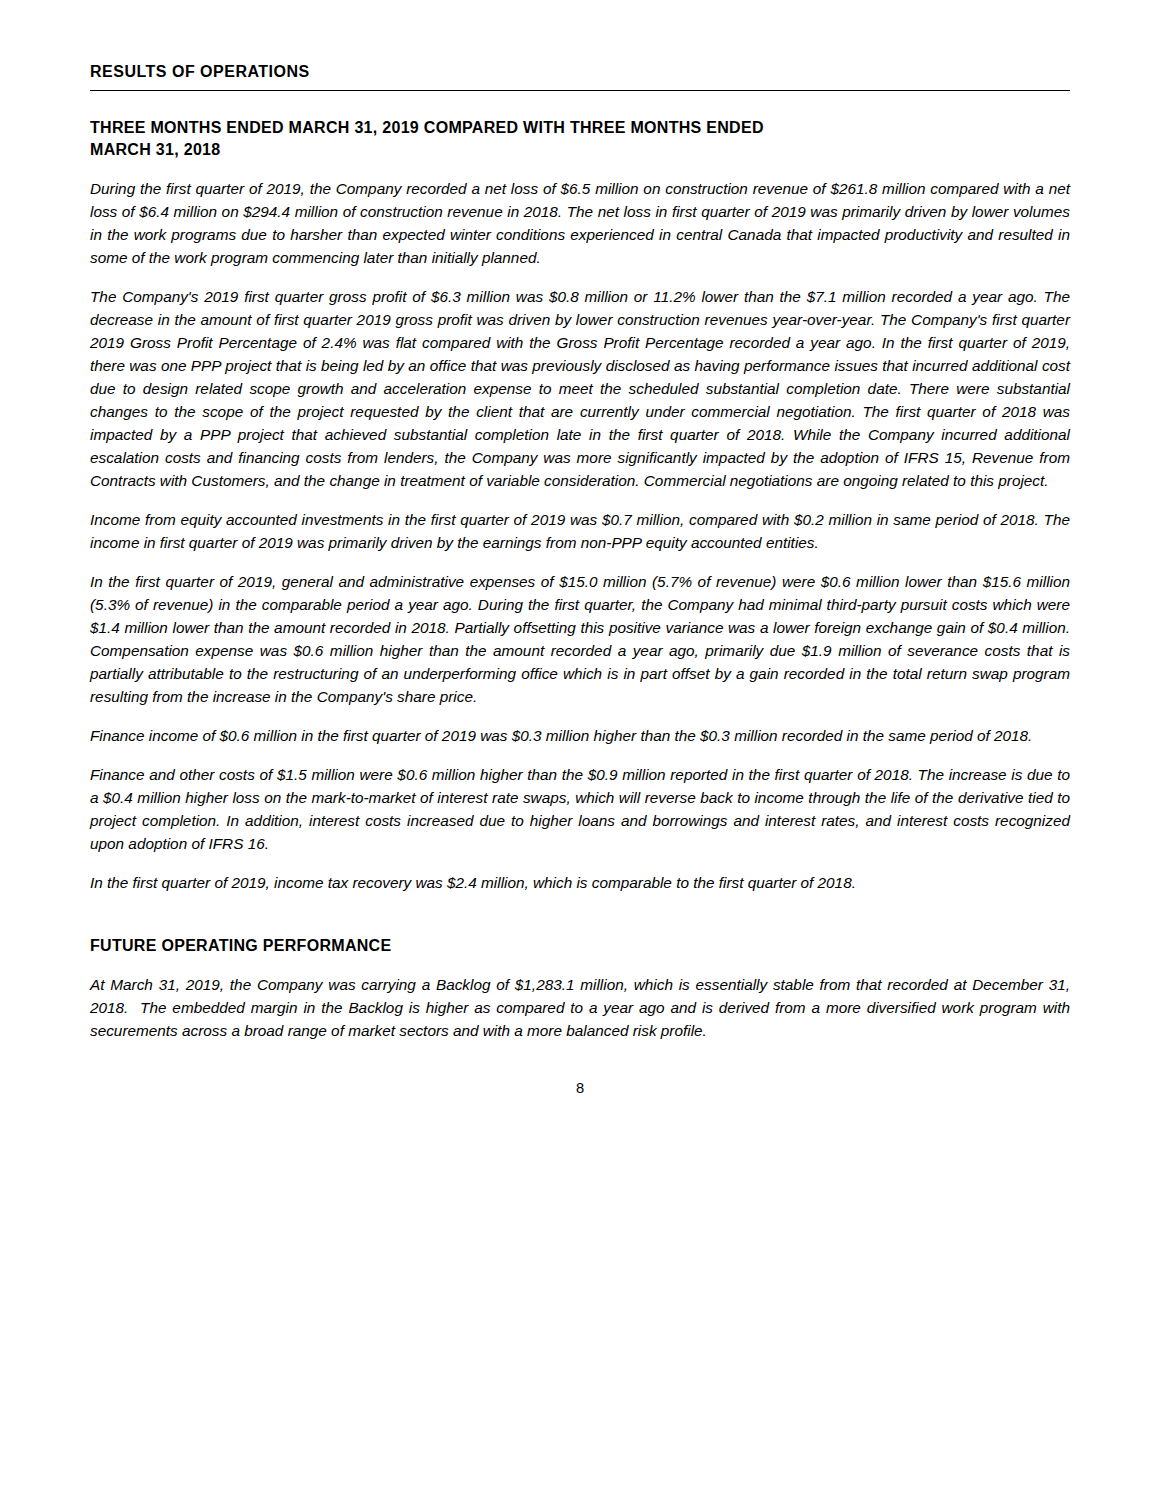RESULTS OF OPERATIONS
THREE MONTHS ENDED MARCH 31, 2019 COMPARED WITH THREE MONTHS ENDED
MARCH 31, 2018
During the first quarter of 2019, the Company recorded a net loss of $6.5 million on construction revenue of $261.8 million compared with a net loss of $6.4 million on $294.4 million of construction revenue in 2018. The net loss in first quarter of 2019 was primarily driven by lower volumes in the work programs due to harsher than expected winter conditions experienced in central Canada that impacted productivity and resulted in some of the work program commencing later than initially planned.
The Company's 2019 first quarter gross profit of $6.3 million was $0.8 million or 11.2% lower than the $7.1 million recorded a year ago. The decrease in the amount of first quarter 2019 gross profit was driven by lower construction revenues year-over-year. The Company's first quarter 2019 Gross Profit Percentage of 2.4% was flat compared with the Gross Profit Percentage recorded a year ago. In the first quarter of 2019, there was one PPP project that is being led by an office that was previously disclosed as having performance issues that incurred additional cost due to design related scope growth and acceleration expense to meet the scheduled substantial completion date. There were substantial changes to the scope of the project requested by the client that are currently under commercial negotiation. The first quarter of 2018 was impacted by a PPP project that achieved substantial completion late in the first quarter of 2018. While the Company incurred additional escalation costs and financing costs from lenders, the Company was more significantly impacted by the adoption of IFRS 15, Revenue from Contracts with Customers, and the change in treatment of variable consideration. Commercial negotiations are ongoing related to this project.
Income from equity accounted investments in the first quarter of 2019 was $0.7 million, compared with $0.2 million in same period of 2018. The income in first quarter of 2019 was primarily driven by the earnings from non-PPP equity accounted entities.
In the first quarter of 2019, general and administrative expenses of $15.0 million (5.7% of revenue) were $0.6 million lower than $15.6 million (5.3% of revenue) in the comparable period a year ago. During the first quarter, the Company had minimal third-party pursuit costs which were $1.4 million lower than the amount recorded in 2018. Partially offsetting this positive variance was a lower foreign exchange gain of $0.4 million. Compensation expense was $0.6 million higher than the amount recorded a year ago, primarily due $1.9 million of severance costs that is partially attributable to the restructuring of an underperforming office which is in part offset by a gain recorded in the total return swap program resulting from the increase in the Company's share price.
Finance income of $0.6 million in the first quarter of 2019 was $0.3 million higher than the $0.3 million recorded in the same period of 2018.
Finance and other costs of $1.5 million were $0.6 million higher than the $0.9 million reported in the first quarter of 2018. The increase is due to a $0.4 million higher loss on the mark-to-market of interest rate swaps, which will reverse back to income through the life of the derivative tied to project completion. In addition, interest costs increased due to higher loans and borrowings and interest rates, and interest costs recognized upon adoption of IFRS 16.
In the first quarter of 2019, income tax recovery was $2.4 million, which is comparable to the first quarter of 2018.
FUTURE OPERATING PERFORMANCE
At March 31, 2019, the Company was carrying a Backlog of $1,283.1 million, which is essentially stable from that recorded at December 31, 2018. The embedded margin in the Backlog is higher as compared to a year ago and is derived from a more diversified work program with securements across a broad range of market sectors and with a more balanced risk profile.
8